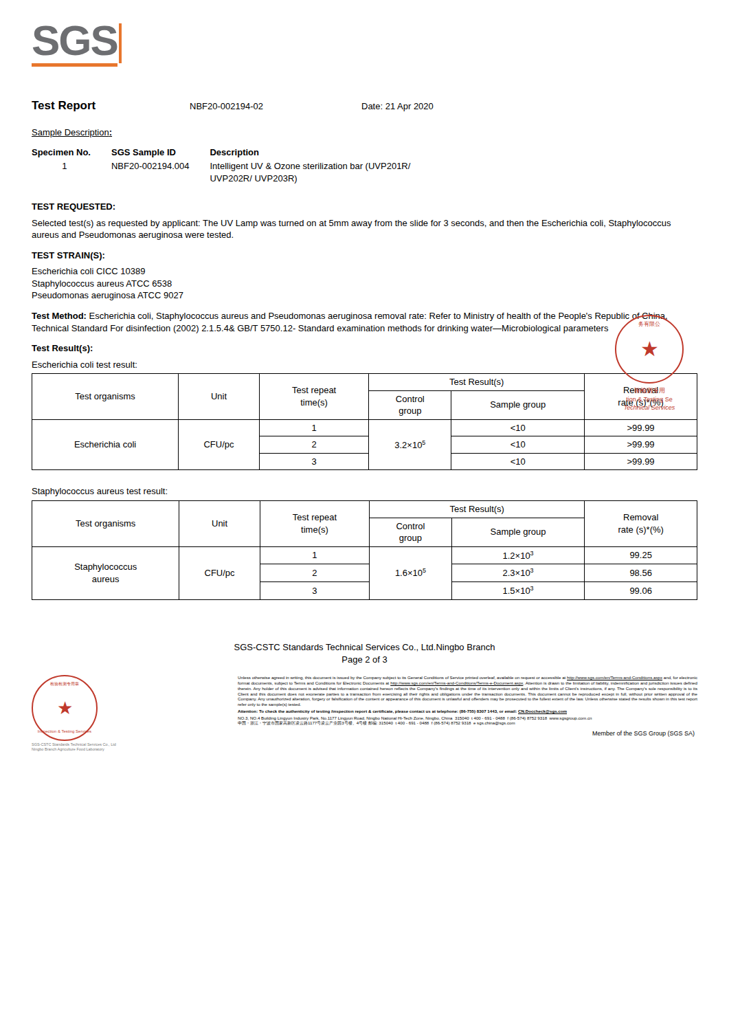SGS
务有限公
★
验检测专用
tion & Testing Se
Technical Services
Test Report
NBF20-002194-02
Date: 21 Apr 2020
Sample Description:
| Specimen No. | SGS Sample ID | Description |
| --- | --- | --- |
| 1 | NBF20-002194.004 | Intelligent UV & Ozone sterilization bar (UVP201R/ UVP202R/ UVP203R) |
TEST REQUESTED:
Selected test(s) as requested by applicant: The UV Lamp was turned on at 5mm away from the slide for 3 seconds, and then the Escherichia coli, Staphylococcus aureus and Pseudomonas aeruginosa were tested.
TEST STRAIN(S):
Escherichia coli CICC 10389
Staphylococcus aureus ATCC 6538
Pseudomonas aeruginosa ATCC 9027
Test Method: Escherichia coli, Staphylococcus aureus and Pseudomonas aeruginosa removal rate: Refer to Ministry of health of the People's Republic of China, Technical Standard For disinfection (2002) 2.1.5.4& GB/T 5750.12- Standard examination methods for drinking water—Microbiological parameters
Test Result(s):
Escherichia coli test result:
| Test organisms | Unit | Test repeat time(s) | Test Result(s) | Removal rate (s)*(%) |
| --- | --- | --- | --- | --- |
| Control group | Sample group |
| Escherichia coli | CFU/pc | 1 | 3.2×10 5 | <10 | >99.99 |
| 2 | <10 | >99.99 |
| 3 | <10 | >99.99 |
Staphylococcus aureus test result:
| Test organisms | Unit | Test repeat time(s) | Test Result(s) | Removal rate (s)*(%) |
| --- | --- | --- | --- | --- |
| Control group | Sample group |
| Staphylococcus aureus | CFU/pc | 1 | 1.6×10 5 | 1.2×10 3 | 99.25 |
| 2 | 2.3×10 3 | 98.56 |
| 3 | 1.5×10 3 | 99.06 |
SGS-CSTC Standards Technical Services Co., Ltd.Ningbo Branch
Page 2 of 3
检验检测专用章
★
Inspection & Testing Services
SGS-CSTC Standards Technical Services Co., Ltd
Ningbo Branch Agriculture Food Laboratory
Unless otherwise agreed in writing, this document is issued by the Company subject to its General Conditions of Service printed overleaf, available on request or accessible at http://www.sgs.com/en/Terms-and-Conditions.aspx and, for electronic format documents, subject to Terms and Conditions for Electronic Documents at http://www.sgs.com/en/Terms-and-Conditions/Terms-e-Document.aspx. Attention is drawn to the limitation of liability, indemnification and jurisdiction issues defined therein. Any holder of this document is advised that information contained hereon reflects the Company's findings at the time of its intervention only and within the limits of Client's instructions, if any. The Company's sole responsibility is to its Client and this document does not exonerate parties to a transaction from exercising all their rights and obligations under the transaction documents. This document cannot be reproduced except in full, without prior written approval of the Company. Any unauthorized alteration, forgery or falsification of the content or appearance of this document is unlawful and offenders may be prosecuted to the fullest extent of the law. Unless otherwise stated the results shown in this test report refer only to the sample(s) tested.
Attention: To check the authenticity of testing /inspection report & certificate, please contact us at telephone: (86-755) 8307 1443, or email: CN.Doccheck@sgs.com
NO.3, NO.4 Building Lingyun Industry Park, No.1177 Lingyun Road, Ningbo National Hi-Tech Zone, Ningbo, China 315040 t 400 - 691 - 0488 f (86-574) 8752 9318 www.sgsgroup.com.cn
中国・浙江・宁波市国家高新区凌云路1177号凌云产业园3号楼、4号楼 邮编: 315040 t 400 - 691 - 0488 f (86-574) 8752 9318 e sgs.china@sgs.com
Member of the SGS Group (SGS SA)